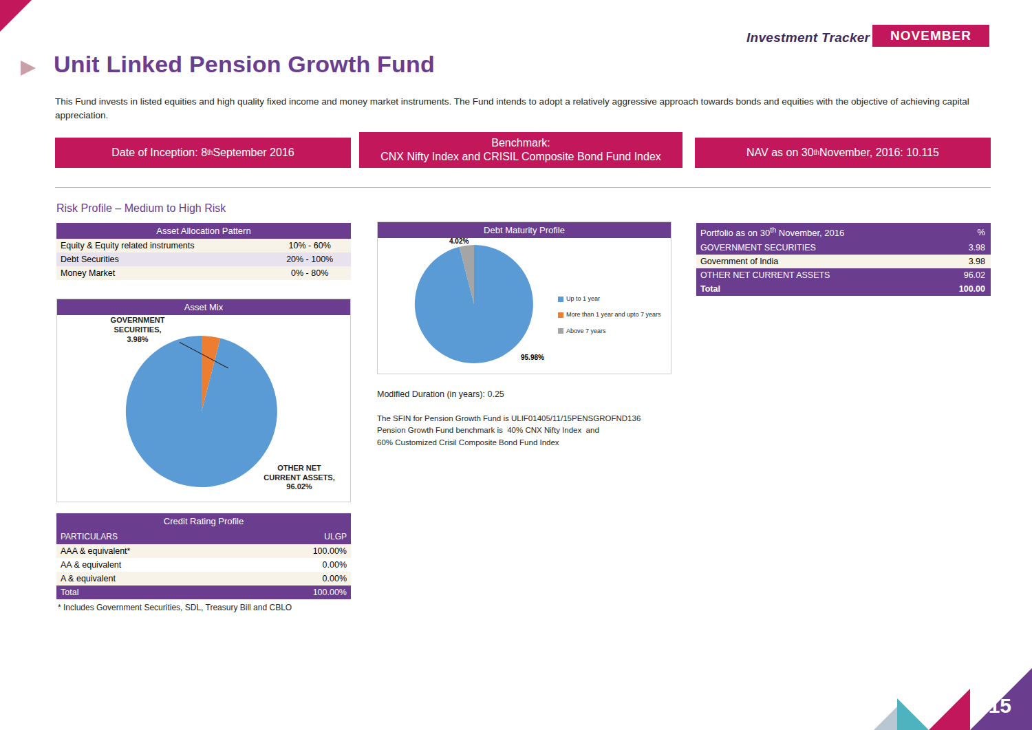Investment Tracker
NOVEMBER 2016
Unit Linked Pension Growth Fund
This Fund invests in listed equities and high quality fixed income and money market instruments. The Fund intends to adopt a relatively aggressive approach towards bonds and equities with the objective of achieving capital appreciation.
Date of Inception: 8th September 2016
Benchmark:
CNX Nifty Index and CRISIL Composite Bond Fund Index
NAV as on 30th November, 2016: 10.115
Risk Profile – Medium to High Risk
| Asset Allocation Pattern |
| --- |
| Equity & Equity related instruments | 10% - 60% |
| Debt Securities | 20% - 100% |
| Money Market | 0% - 80% |
Asset Mix
GOVERNMENT
SECURITIES,
3.98%
OTHER NET
CURRENT ASSETS,
96.02%
| Credit Rating Profile |
| --- |
| PARTICULARS | ULGP |
| AAA & equivalent* | 100.00% |
| AA & equivalent | 0.00% |
| A & equivalent | 0.00% |
| Total | 100.00% |
* Includes Government Securities, SDL, Treasury Bill and CBLO
Debt Maturity Profile
4.02%
95.98%
Up to 1 year
More than 1 year and upto 7 years
Above 7 years
Modified Duration (in years): 0.25
The SFIN for Pension Growth Fund is ULIF01405/11/15PENSGROFND136
Pension Growth Fund benchmark is 40% CNX Nifty Index and
60% Customized Crisil Composite Bond Fund Index
| Portfolio as on 30 th November, 2016 | % |
| --- | --- |
| GOVERNMENT SECURITIES | 3.98 |
| Government of India | 3.98 |
| OTHER NET CURRENT ASSETS | 96.02 |
| Total | 100.00 |
15